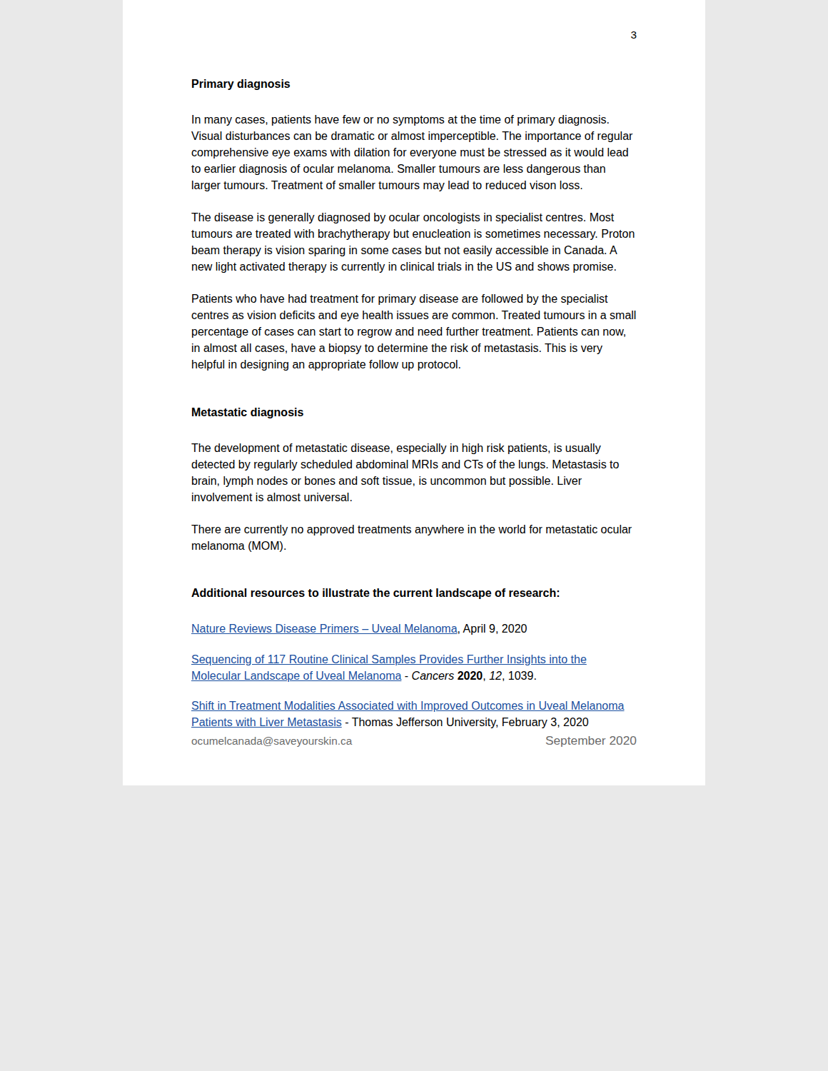3
Primary diagnosis
In many cases, patients have few or no symptoms at the time of primary diagnosis. Visual disturbances can be dramatic or almost imperceptible. The importance of regular comprehensive eye exams with dilation for everyone must be stressed as it would lead to earlier diagnosis of ocular melanoma. Smaller tumours are less dangerous than larger tumours. Treatment of smaller tumours may lead to reduced vison loss.
The disease is generally diagnosed by ocular oncologists in specialist centres. Most tumours are treated with brachytherapy but enucleation is sometimes necessary. Proton beam therapy is vision sparing in some cases but not easily accessible in Canada. A new light activated therapy is currently in clinical trials in the US and shows promise.
Patients who have had treatment for primary disease are followed by the specialist centres as vision deficits and eye health issues are common. Treated tumours in a small percentage of cases can start to regrow and need further treatment. Patients can now, in almost all cases, have a biopsy to determine the risk of metastasis. This is very helpful in designing an appropriate follow up protocol.
Metastatic diagnosis
The development of metastatic disease, especially in high risk patients, is usually detected by regularly scheduled abdominal MRIs and CTs of the lungs. Metastasis to brain, lymph nodes or bones and soft tissue, is uncommon but possible. Liver involvement is almost universal.
There are currently no approved treatments anywhere in the world for metastatic ocular melanoma (MOM).
Additional resources to illustrate the current landscape of research:
Nature Reviews Disease Primers – Uveal Melanoma, April 9, 2020
Sequencing of 117 Routine Clinical Samples Provides Further Insights into the Molecular Landscape of Uveal Melanoma - Cancers 2020, 12, 1039.
Shift in Treatment Modalities Associated with Improved Outcomes in Uveal Melanoma Patients with Liver Metastasis - Thomas Jefferson University, February 3, 2020
ocumelcanada@saveyourskin.ca September 2020